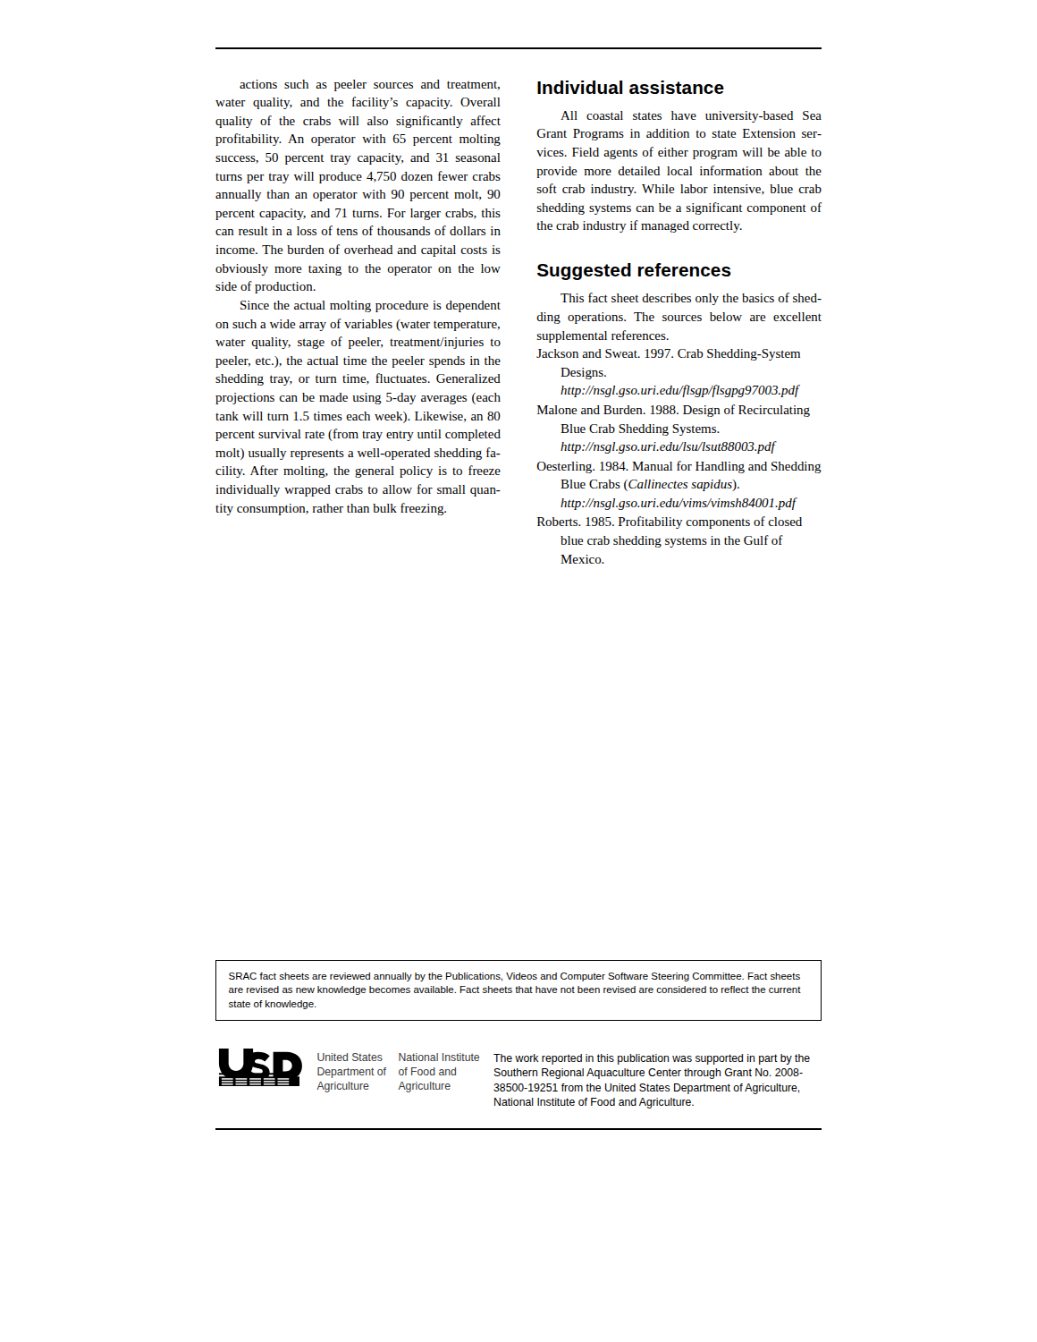actions such as peeler sources and treatment, water quality, and the facility’s capacity. Overall quality of the crabs will also significantly affect profitability. An operator with 65 percent molting success, 50 percent tray capacity, and 31 seasonal turns per tray will produce 4,750 dozen fewer crabs annually than an operator with 90 percent molt, 90 percent capacity, and 71 turns. For larger crabs, this can result in a loss of tens of thousands of dollars in income. The burden of overhead and capital costs is obviously more taxing to the operator on the low side of production.
Since the actual molting procedure is dependent on such a wide array of variables (water temperature, water quality, stage of peeler, treatment/injuries to peeler, etc.), the actual time the peeler spends in the shedding tray, or turn time, fluctuates. Generalized projections can be made using 5-day averages (each tank will turn 1.5 times each week). Likewise, an 80 percent survival rate (from tray entry until completed molt) usually represents a well-operated shedding facility. After molting, the general policy is to freeze individually wrapped crabs to allow for small quantity consumption, rather than bulk freezing.
Individual assistance
All coastal states have university-based Sea Grant Programs in addition to state Extension services. Field agents of either program will be able to provide more detailed local information about the soft crab industry. While labor intensive, blue crab shedding systems can be a significant component of the crab industry if managed correctly.
Suggested references
This fact sheet describes only the basics of shedding operations. The sources below are excellent supplemental references.
Jackson and Sweat. 1997. Crab Shedding-System Designs. http://nsgl.gso.uri.edu/flsgp/flsgpg97003.pdf
Malone and Burden. 1988. Design of Recirculating Blue Crab Shedding Systems. http://nsgl.gso.uri.edu/lsu/lsut88003.pdf
Oesterling. 1984. Manual for Handling and Shedding Blue Crabs (Callinectes sapidus). http://nsgl.gso.uri.edu/vims/vimsh84001.pdf
Roberts. 1985. Profitability components of closed blue crab shedding systems in the Gulf of Mexico.
SRAC fact sheets are reviewed annually by the Publications, Videos and Computer Software Steering Committee. Fact sheets are revised as new knowledge becomes available. Fact sheets that have not been revised are considered to reflect the current state of knowledge.
United States
Department of
Agriculture
National Institute
of Food and
Agriculture
The work reported in this publication was supported in part by the Southern Regional Aquaculture Center through Grant No. 2008-38500-19251 from the United States Department of Agriculture, National Institute of Food and Agriculture.